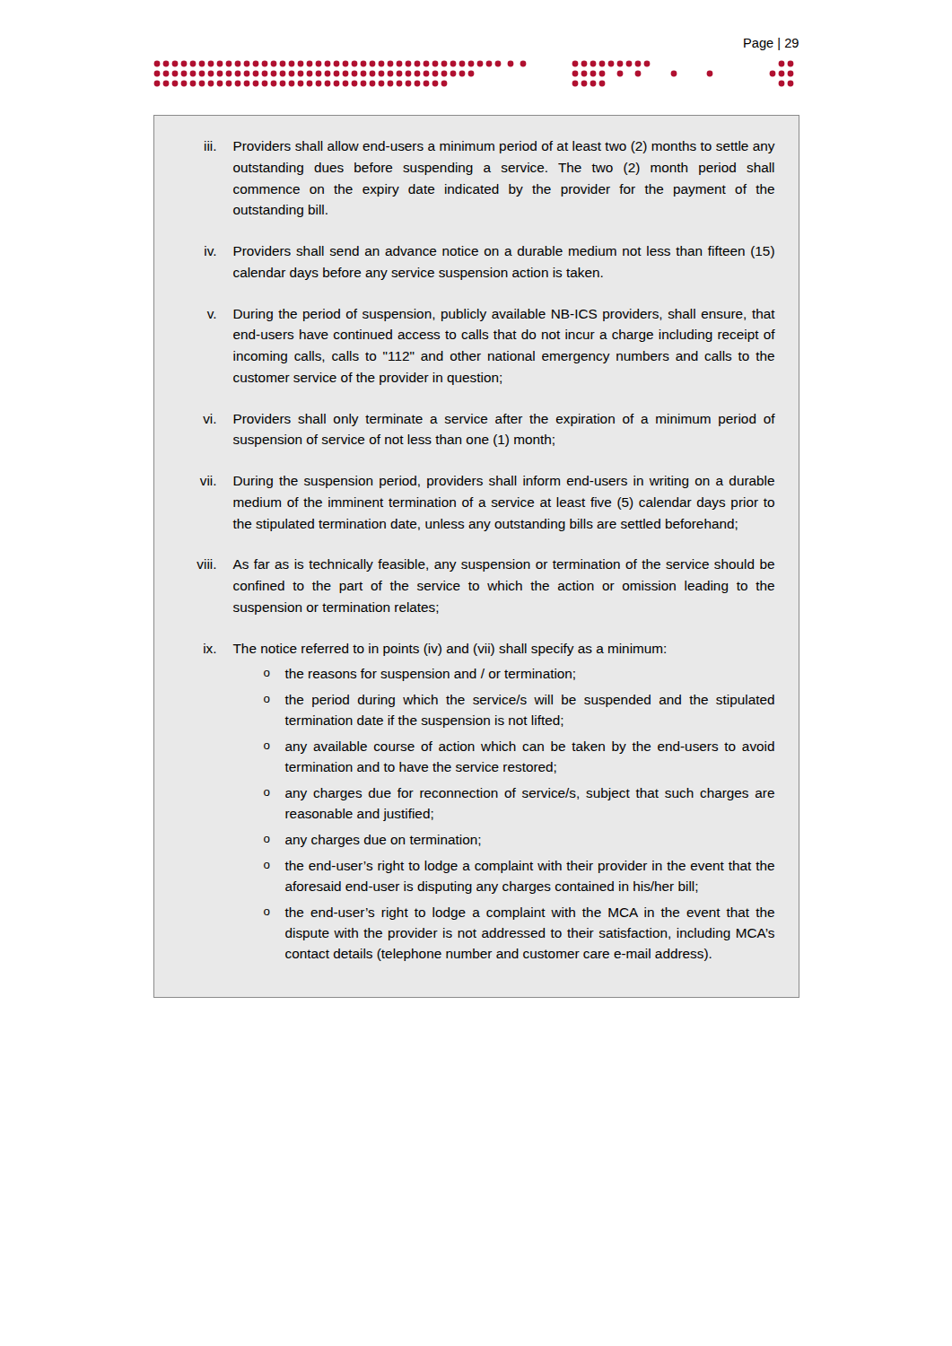Page | 29
iii. Providers shall allow end-users a minimum period of at least two (2) months to settle any outstanding dues before suspending a service. The two (2) month period shall commence on the expiry date indicated by the provider for the payment of the outstanding bill.
iv. Providers shall send an advance notice on a durable medium not less than fifteen (15) calendar days before any service suspension action is taken.
v. During the period of suspension, publicly available NB-ICS providers, shall ensure, that end-users have continued access to calls that do not incur a charge including receipt of incoming calls, calls to "112" and other national emergency numbers and calls to the customer service of the provider in question;
vi. Providers shall only terminate a service after the expiration of a minimum period of suspension of service of not less than one (1) month;
vii. During the suspension period, providers shall inform end-users in writing on a durable medium of the imminent termination of a service at least five (5) calendar days prior to the stipulated termination date, unless any outstanding bills are settled beforehand;
viii. As far as is technically feasible, any suspension or termination of the service should be confined to the part of the service to which the action or omission leading to the suspension or termination relates;
ix.
The notice referred to in points (iv) and (vii) shall specify as a minimum:
the reasons for suspension and / or termination;
the period during which the service/s will be suspended and the stipulated termination date if the suspension is not lifted;
any available course of action which can be taken by the end-users to avoid termination and to have the service restored;
any charges due for reconnection of service/s, subject that such charges are reasonable and justified;
any charges due on termination;
the end-user’s right to lodge a complaint with their provider in the event that the aforesaid end-user is disputing any charges contained in his/her bill;
the end-user’s right to lodge a complaint with the MCA in the event that the dispute with the provider is not addressed to their satisfaction, including MCA’s contact details (telephone number and customer care e-mail address).